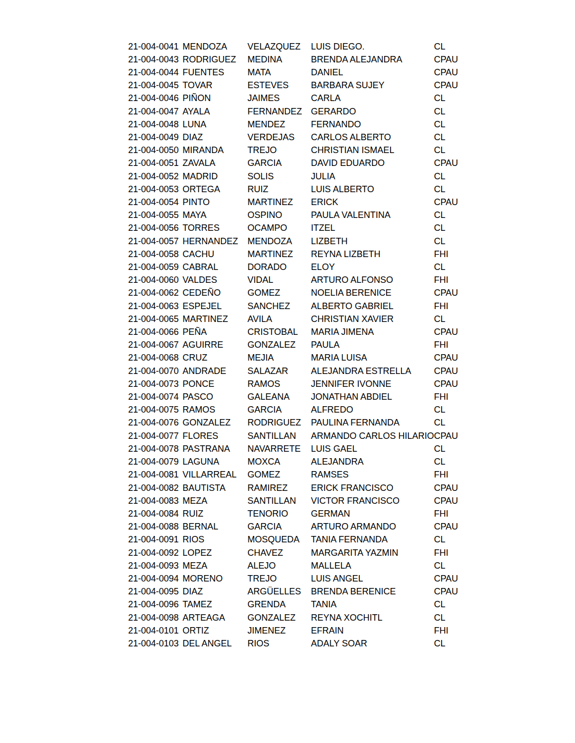| 21-004-0041 | MENDOZA | VELAZQUEZ | LUIS DIEGO. | CL |
| 21-004-0043 | RODRIGUEZ | MEDINA | BRENDA ALEJANDRA | CPAU |
| 21-004-0044 | FUENTES | MATA | DANIEL | CPAU |
| 21-004-0045 | TOVAR | ESTEVES | BARBARA SUJEY | CPAU |
| 21-004-0046 | PIÑON | JAIMES | CARLA | CL |
| 21-004-0047 | AYALA | FERNANDEZ | GERARDO | CL |
| 21-004-0048 | LUNA | MENDEZ | FERNANDO | CL |
| 21-004-0049 | DIAZ | VERDEJAS | CARLOS ALBERTO | CL |
| 21-004-0050 | MIRANDA | TREJO | CHRISTIAN ISMAEL | CL |
| 21-004-0051 | ZAVALA | GARCIA | DAVID EDUARDO | CPAU |
| 21-004-0052 | MADRID | SOLIS | JULIA | CL |
| 21-004-0053 | ORTEGA | RUIZ | LUIS ALBERTO | CL |
| 21-004-0054 | PINTO | MARTINEZ | ERICK | CPAU |
| 21-004-0055 | MAYA | OSPINO | PAULA VALENTINA | CL |
| 21-004-0056 | TORRES | OCAMPO | ITZEL | CL |
| 21-004-0057 | HERNANDEZ | MENDOZA | LIZBETH | CL |
| 21-004-0058 | CACHU | MARTINEZ | REYNA LIZBETH | FHI |
| 21-004-0059 | CABRAL | DORADO | ELOY | CL |
| 21-004-0060 | VALDES | VIDAL | ARTURO ALFONSO | FHI |
| 21-004-0062 | CEDEÑO | GOMEZ | NOELIA BERENICE | CPAU |
| 21-004-0063 | ESPEJEL | SANCHEZ | ALBERTO GABRIEL | FHI |
| 21-004-0065 | MARTINEZ | AVILA | CHRISTIAN XAVIER | CL |
| 21-004-0066 | PEÑA | CRISTOBAL | MARIA JIMENA | CPAU |
| 21-004-0067 | AGUIRRE | GONZALEZ | PAULA | FHI |
| 21-004-0068 | CRUZ | MEJIA | MARIA LUISA | CPAU |
| 21-004-0070 | ANDRADE | SALAZAR | ALEJANDRA ESTRELLA | CPAU |
| 21-004-0073 | PONCE | RAMOS | JENNIFER IVONNE | CPAU |
| 21-004-0074 | PASCO | GALEANA | JONATHAN ABDIEL | FHI |
| 21-004-0075 | RAMOS | GARCIA | ALFREDO | CL |
| 21-004-0076 | GONZALEZ | RODRIGUEZ | PAULINA FERNANDA | CL |
| 21-004-0077 | FLORES | SANTILLAN | ARMANDO CARLOS HILARIO | CPAU |
| 21-004-0078 | PASTRANA | NAVARRETE | LUIS GAEL | CL |
| 21-004-0079 | LAGUNA | MOXCA | ALEJANDRA | CL |
| 21-004-0081 | VILLARREAL | GOMEZ | RAMSES | FHI |
| 21-004-0082 | BAUTISTA | RAMIREZ | ERICK FRANCISCO | CPAU |
| 21-004-0083 | MEZA | SANTILLAN | VICTOR FRANCISCO | CPAU |
| 21-004-0084 | RUIZ | TENORIO | GERMAN | FHI |
| 21-004-0088 | BERNAL | GARCIA | ARTURO ARMANDO | CPAU |
| 21-004-0091 | RIOS | MOSQUEDA | TANIA FERNANDA | CL |
| 21-004-0092 | LOPEZ | CHAVEZ | MARGARITA YAZMIN | FHI |
| 21-004-0093 | MEZA | ALEJO | MALLELA | CL |
| 21-004-0094 | MORENO | TREJO | LUIS ANGEL | CPAU |
| 21-004-0095 | DIAZ | ARGÜELLES | BRENDA BERENICE | CPAU |
| 21-004-0096 | TAMEZ | GRENDA | TANIA | CL |
| 21-004-0098 | ARTEAGA | GONZALEZ | REYNA XOCHITL | CL |
| 21-004-0101 | ORTIZ | JIMENEZ | EFRAIN | FHI |
| 21-004-0103 | DEL ANGEL | RIOS | ADALY SOAR | CL |